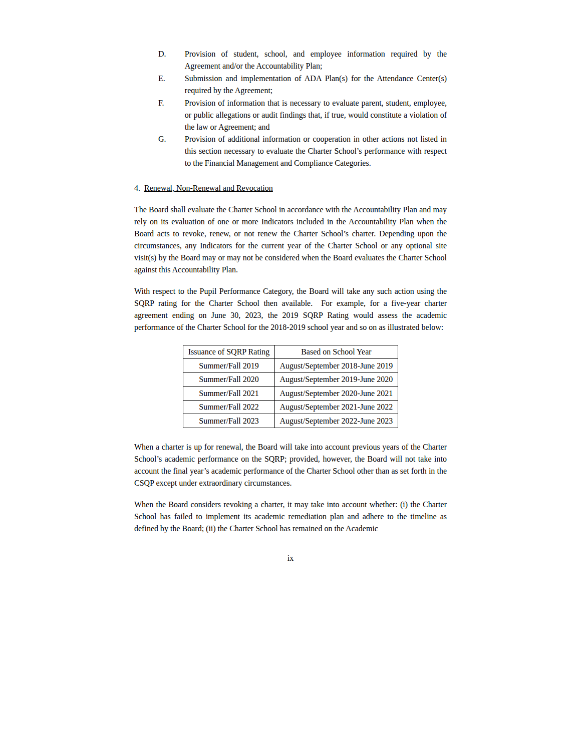D. Provision of student, school, and employee information required by the Agreement and/or the Accountability Plan;
E. Submission and implementation of ADA Plan(s) for the Attendance Center(s) required by the Agreement;
F. Provision of information that is necessary to evaluate parent, student, employee, or public allegations or audit findings that, if true, would constitute a violation of the law or Agreement; and
G. Provision of additional information or cooperation in other actions not listed in this section necessary to evaluate the Charter School’s performance with respect to the Financial Management and Compliance Categories.
4. Renewal, Non-Renewal and Revocation
The Board shall evaluate the Charter School in accordance with the Accountability Plan and may rely on its evaluation of one or more Indicators included in the Accountability Plan when the Board acts to revoke, renew, or not renew the Charter School’s charter. Depending upon the circumstances, any Indicators for the current year of the Charter School or any optional site visit(s) by the Board may or may not be considered when the Board evaluates the Charter School against this Accountability Plan.
With respect to the Pupil Performance Category, the Board will take any such action using the SQRP rating for the Charter School then available. For example, for a five-year charter agreement ending on June 30, 2023, the 2019 SQRP Rating would assess the academic performance of the Charter School for the 2018-2019 school year and so on as illustrated below:
| Issuance of SQRP Rating | Based on School Year |
| --- | --- |
| Summer/Fall 2019 | August/September 2018-June 2019 |
| Summer/Fall 2020 | August/September 2019-June 2020 |
| Summer/Fall 2021 | August/September 2020-June 2021 |
| Summer/Fall 2022 | August/September 2021-June 2022 |
| Summer/Fall 2023 | August/September 2022-June 2023 |
When a charter is up for renewal, the Board will take into account previous years of the Charter School’s academic performance on the SQRP; provided, however, the Board will not take into account the final year’s academic performance of the Charter School other than as set forth in the CSQP except under extraordinary circumstances.
When the Board considers revoking a charter, it may take into account whether: (i) the Charter School has failed to implement its academic remediation plan and adhere to the timeline as defined by the Board; (ii) the Charter School has remained on the Academic
ix